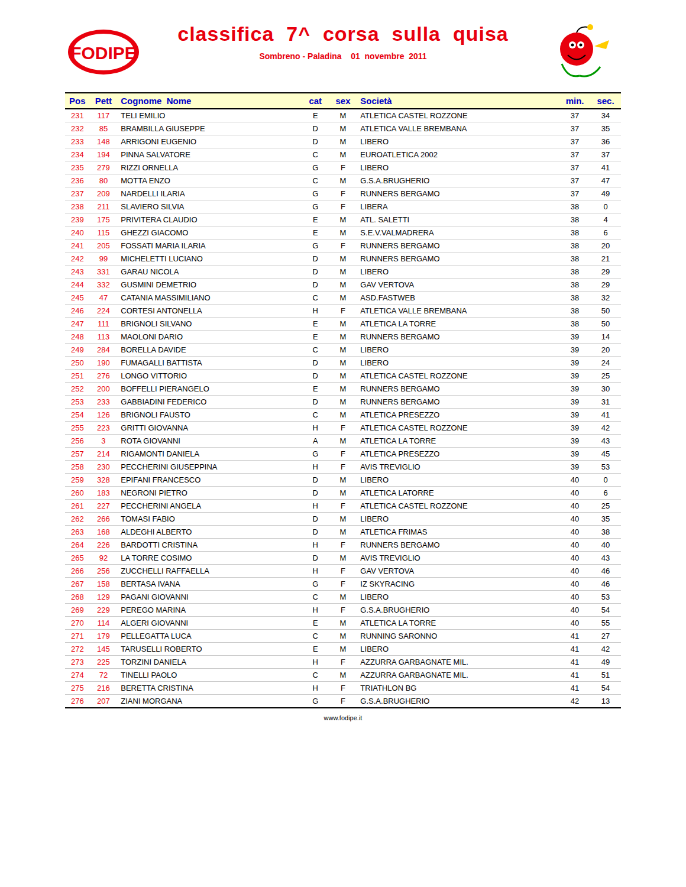FODIPE
classifica 7^ corsa sulla quisa
Sombreno - Paladina 01 novembre 2011
| Pos | Pett | Cognome Nome | cat | sex | Società | min. | sec. |
| --- | --- | --- | --- | --- | --- | --- | --- |
| 231 | 117 | TELI EMILIO | E | M | ATLETICA CASTEL ROZZONE | 37 | 34 |
| 232 | 85 | BRAMBILLA GIUSEPPE | D | M | ATLETICA VALLE BREMBANA | 37 | 35 |
| 233 | 148 | ARRIGONI EUGENIO | D | M | LIBERO | 37 | 36 |
| 234 | 194 | PINNA SALVATORE | C | M | EUROATLETICA 2002 | 37 | 37 |
| 235 | 279 | RIZZI ORNELLA | G | F | LIBERO | 37 | 41 |
| 236 | 80 | MOTTA ENZO | C | M | G.S.A.BRUGHERIO | 37 | 47 |
| 237 | 209 | NARDELLI ILARIA | G | F | RUNNERS BERGAMO | 37 | 49 |
| 238 | 211 | SLAVIERO SILVIA | G | F | LIBERA | 38 | 0 |
| 239 | 175 | PRIVITERA CLAUDIO | E | M | ATL. SALETTI | 38 | 4 |
| 240 | 115 | GHEZZI GIACOMO | E | M | S.E.V.VALMADRERA | 38 | 6 |
| 241 | 205 | FOSSATI MARIA ILARIA | G | F | RUNNERS BERGAMO | 38 | 20 |
| 242 | 99 | MICHELETTI LUCIANO | D | M | RUNNERS BERGAMO | 38 | 21 |
| 243 | 331 | GARAU NICOLA | D | M | LIBERO | 38 | 29 |
| 244 | 332 | GUSMINI DEMETRIO | D | M | GAV VERTOVA | 38 | 29 |
| 245 | 47 | CATANIA MASSIMILIANO | C | M | ASD.FASTWEB | 38 | 32 |
| 246 | 224 | CORTESI ANTONELLA | H | F | ATLETICA VALLE BREMBANA | 38 | 50 |
| 247 | 111 | BRIGNOLI SILVANO | E | M | ATLETICA LA TORRE | 38 | 50 |
| 248 | 113 | MAOLONI DARIO | E | M | RUNNERS BERGAMO | 39 | 14 |
| 249 | 284 | BORELLA DAVIDE | C | M | LIBERO | 39 | 20 |
| 250 | 190 | FUMAGALLI BATTISTA | D | M | LIBERO | 39 | 24 |
| 251 | 276 | LONGO VITTORIO | D | M | ATLETICA CASTEL ROZZONE | 39 | 25 |
| 252 | 200 | BOFFELLI PIERANGELO | E | M | RUNNERS BERGAMO | 39 | 30 |
| 253 | 233 | GABBIADINI FEDERICO | D | M | RUNNERS BERGAMO | 39 | 31 |
| 254 | 126 | BRIGNOLI FAUSTO | C | M | ATLETICA PRESEZZO | 39 | 41 |
| 255 | 223 | GRITTI GIOVANNA | H | F | ATLETICA CASTEL ROZZONE | 39 | 42 |
| 256 | 3 | ROTA GIOVANNI | A | M | ATLETICA LA TORRE | 39 | 43 |
| 257 | 214 | RIGAMONTI DANIELA | G | F | ATLETICA PRESEZZO | 39 | 45 |
| 258 | 230 | PECCHERINI GIUSEPPINA | H | F | AVIS TREVIGLIO | 39 | 53 |
| 259 | 328 | EPIFANI FRANCESCO | D | M | LIBERO | 40 | 0 |
| 260 | 183 | NEGRONI PIETRO | D | M | ATLETICA LATORRE | 40 | 6 |
| 261 | 227 | PECCHERINI ANGELA | H | F | ATLETICA CASTEL ROZZONE | 40 | 25 |
| 262 | 266 | TOMASI FABIO | D | M | LIBERO | 40 | 35 |
| 263 | 168 | ALDEGHI ALBERTO | D | M | ATLETICA FRIMAS | 40 | 38 |
| 264 | 226 | BARDOTTI CRISTINA | H | F | RUNNERS BERGAMO | 40 | 40 |
| 265 | 92 | LA TORRE COSIMO | D | M | AVIS TREVIGLIO | 40 | 43 |
| 266 | 256 | ZUCCHELLI RAFFAELLA | H | F | GAV VERTOVA | 40 | 46 |
| 267 | 158 | BERTASA IVANA | G | F | IZ SKYRACING | 40 | 46 |
| 268 | 129 | PAGANI GIOVANNI | C | M | LIBERO | 40 | 53 |
| 269 | 229 | PEREGO MARINA | H | F | G.S.A.BRUGHERIO | 40 | 54 |
| 270 | 114 | ALGERI GIOVANNI | E | M | ATLETICA LA TORRE | 40 | 55 |
| 271 | 179 | PELLEGATTA LUCA | C | M | RUNNING SARONNO | 41 | 27 |
| 272 | 145 | TARUSELLI ROBERTO | E | M | LIBERO | 41 | 42 |
| 273 | 225 | TORZINI DANIELA | H | F | AZZURRA GARBAGNATE MIL. | 41 | 49 |
| 274 | 72 | TINELLI PAOLO | C | M | AZZURRA GARBAGNATE MIL. | 41 | 51 |
| 275 | 216 | BERETTA CRISTINA | H | F | TRIATHLON BG | 41 | 54 |
| 276 | 207 | ZIANI MORGANA | G | F | G.S.A.BRUGHERIO | 42 | 13 |
www.fodipe.it